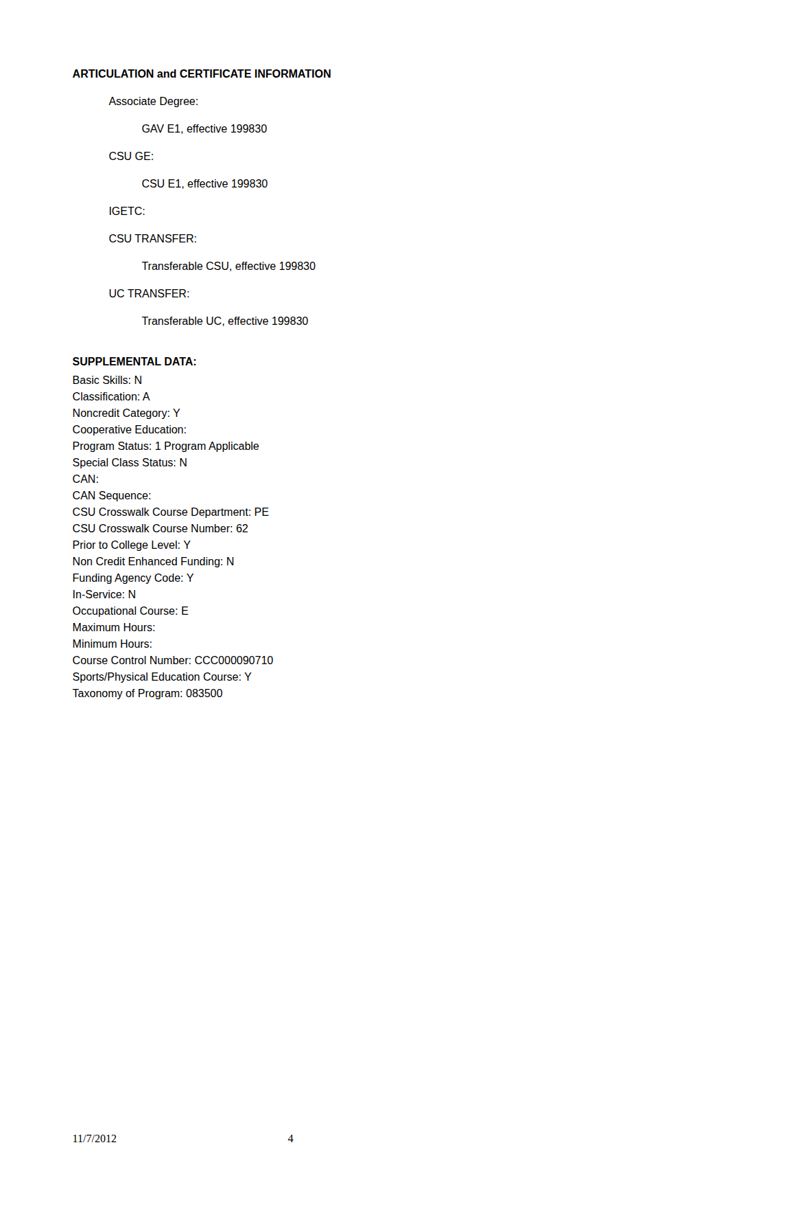ARTICULATION and CERTIFICATE INFORMATION
Associate Degree:
GAV E1, effective 199830
CSU GE:
CSU E1, effective 199830
IGETC:
CSU TRANSFER:
Transferable CSU, effective 199830
UC TRANSFER:
Transferable UC, effective 199830
SUPPLEMENTAL DATA:
Basic Skills: N
Classification: A
Noncredit Category: Y
Cooperative Education:
Program Status: 1 Program Applicable
Special Class Status: N
CAN:
CAN Sequence:
CSU Crosswalk Course Department: PE
CSU Crosswalk Course Number: 62
Prior to College Level: Y
Non Credit Enhanced Funding: N
Funding Agency Code: Y
In-Service: N
Occupational Course: E
Maximum Hours:
Minimum Hours:
Course Control Number: CCC000090710
Sports/Physical Education Course: Y
Taxonomy of Program: 083500
11/7/2012 4